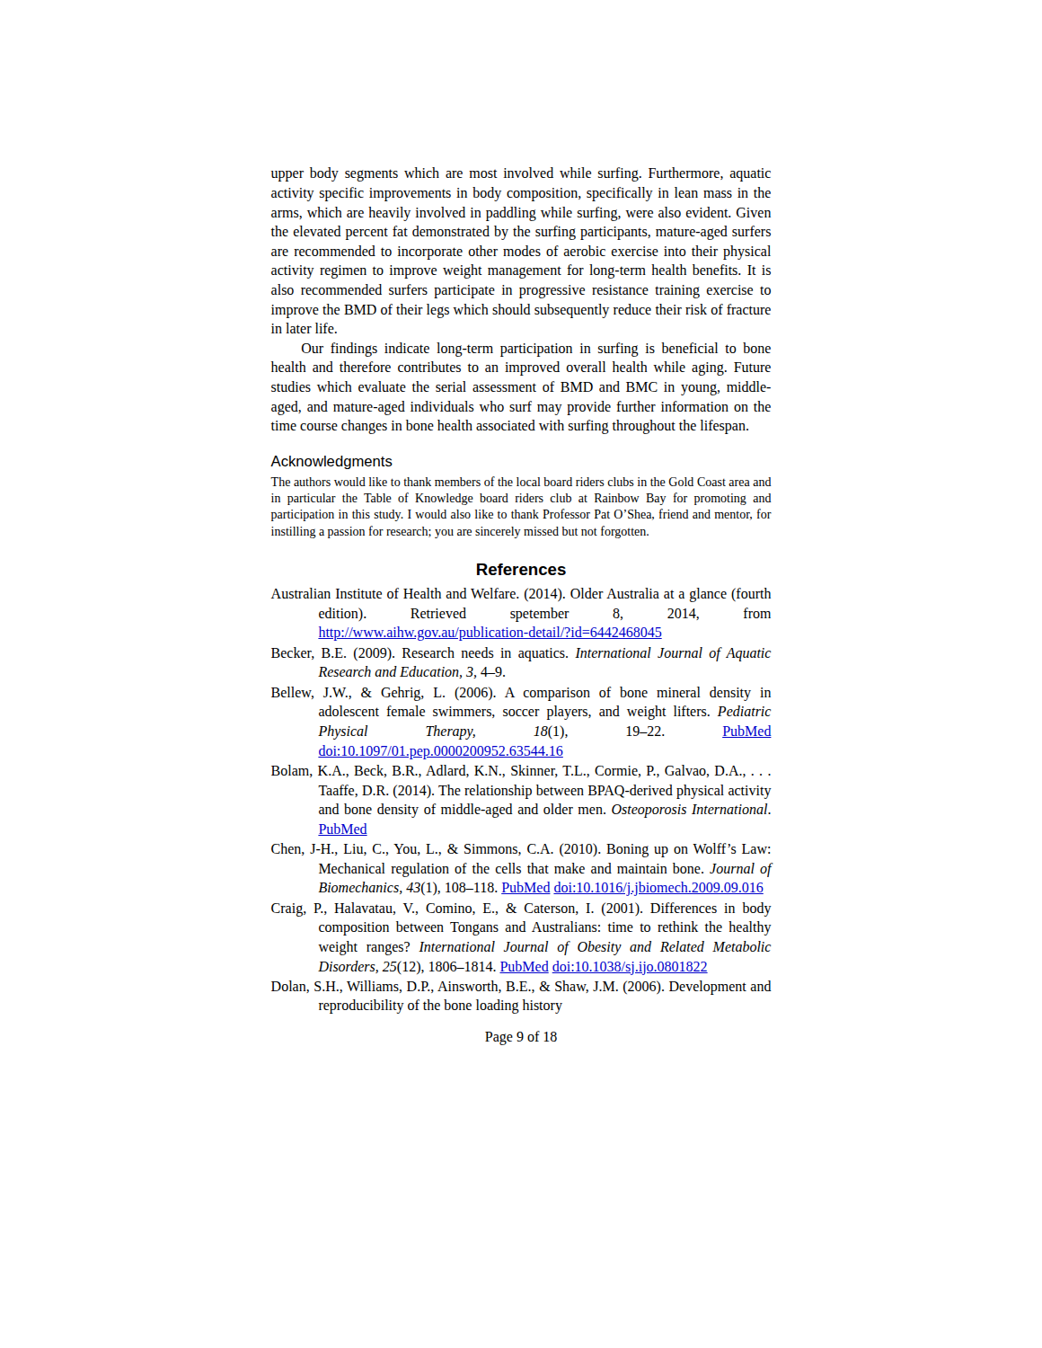upper body segments which are most involved while surfing. Furthermore, aquatic activity specific improvements in body composition, specifically in lean mass in the arms, which are heavily involved in paddling while surfing, were also evident. Given the elevated percent fat demonstrated by the surfing participants, mature-aged surfers are recommended to incorporate other modes of aerobic exercise into their physical activity regimen to improve weight management for long-term health benefits. It is also recommended surfers participate in progressive resistance training exercise to improve the BMD of their legs which should subsequently reduce their risk of fracture in later life.
Our findings indicate long-term participation in surfing is beneficial to bone health and therefore contributes to an improved overall health while aging. Future studies which evaluate the serial assessment of BMD and BMC in young, middle-aged, and mature-aged individuals who surf may provide further information on the time course changes in bone health associated with surfing throughout the lifespan.
Acknowledgments
The authors would like to thank members of the local board riders clubs in the Gold Coast area and in particular the Table of Knowledge board riders club at Rainbow Bay for promoting and participation in this study. I would also like to thank Professor Pat O’Shea, friend and mentor, for instilling a passion for research; you are sincerely missed but not forgotten.
References
Australian Institute of Health and Welfare. (2014). Older Australia at a glance (fourth edition). Retrieved spetember 8, 2014, from http://www.aihw.gov.au/publication-detail/?id=6442468045
Becker, B.E. (2009). Research needs in aquatics. International Journal of Aquatic Research and Education, 3, 4–9.
Bellew, J.W., & Gehrig, L. (2006). A comparison of bone mineral density in adolescent female swimmers, soccer players, and weight lifters. Pediatric Physical Therapy, 18(1), 19–22. PubMed doi:10.1097/01.pep.0000200952.63544.16
Bolam, K.A., Beck, B.R., Adlard, K.N., Skinner, T.L., Cormie, P., Galvao, D.A., . . . Taaffe, D.R. (2014). The relationship between BPAQ-derived physical activity and bone density of middle-aged and older men. Osteoporosis International. PubMed
Chen, J-H., Liu, C., You, L., & Simmons, C.A. (2010). Boning up on Wolff’s Law: Mechanical regulation of the cells that make and maintain bone. Journal of Biomechanics, 43(1), 108–118. PubMed doi:10.1016/j.jbiomech.2009.09.016
Craig, P., Halavatau, V., Comino, E., & Caterson, I. (2001). Differences in body composition between Tongans and Australians: time to rethink the healthy weight ranges? International Journal of Obesity and Related Metabolic Disorders, 25(12), 1806–1814. PubMed doi:10.1038/sj.ijo.0801822
Dolan, S.H., Williams, D.P., Ainsworth, B.E., & Shaw, J.M. (2006). Development and reproducibility of the bone loading history
Page 9 of 18